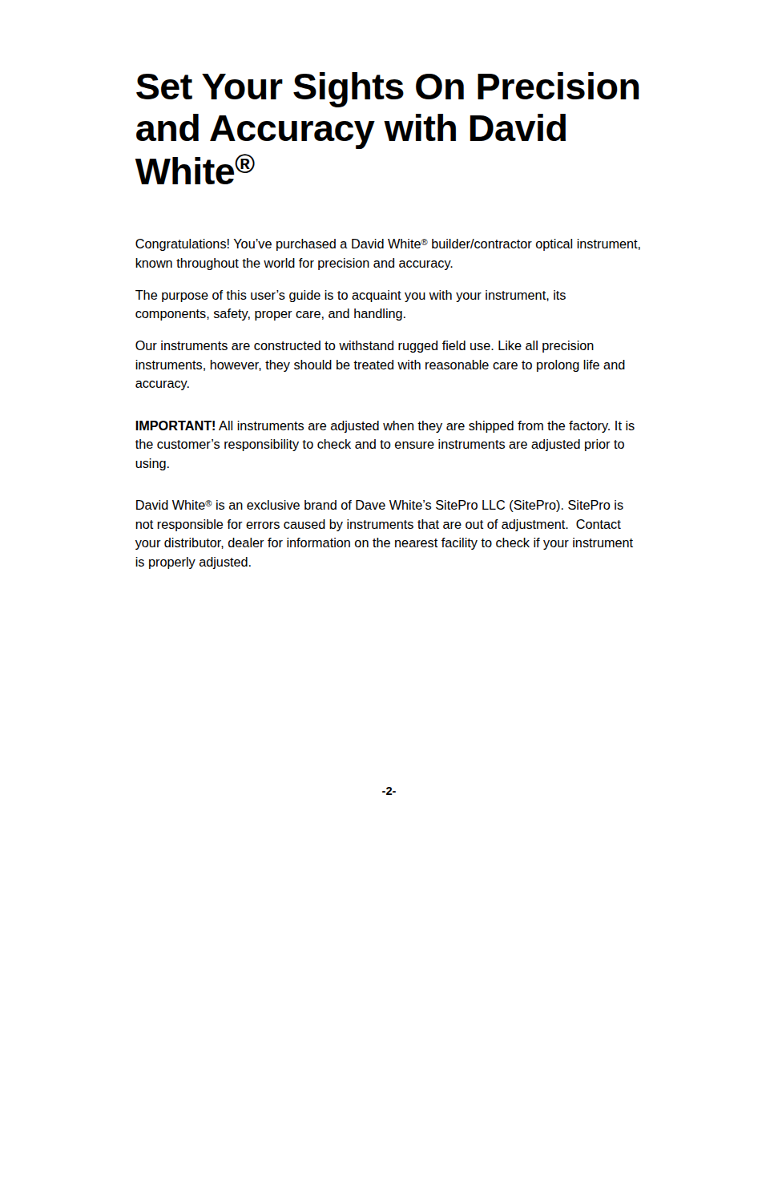Set Your Sights On Precision and Accuracy with David White®
Congratulations! You’ve purchased a David White® builder/contractor optical instrument, known throughout the world for precision and accuracy.
The purpose of this user’s guide is to acquaint you with your instrument, its components, safety, proper care, and handling.
Our instruments are constructed to withstand rugged field use. Like all precision instruments, however, they should be treated with reasonable care to prolong life and accuracy.
IMPORTANT! All instruments are adjusted when they are shipped from the factory. It is the customer’s responsibility to check and to ensure instruments are adjusted prior to using.
David White® is an exclusive brand of Dave White’s SitePro LLC (SitePro). SitePro is not responsible for errors caused by instruments that are out of adjustment. Contact your distributor, dealer for information on the nearest facility to check if your instrument is properly adjusted.
-2-